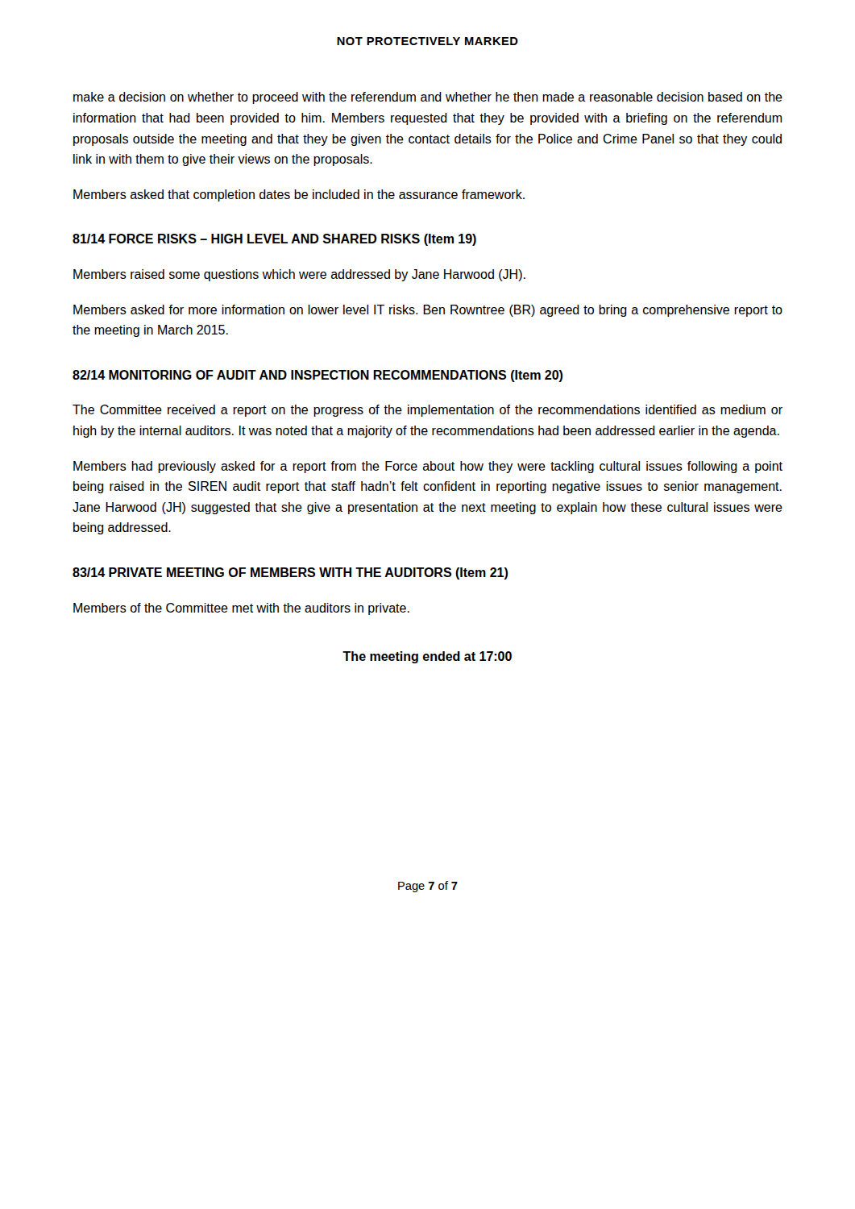NOT PROTECTIVELY MARKED
make a decision on whether to proceed with the referendum and whether he then made a reasonable decision based on the information that had been provided to him. Members requested that they be provided with a briefing on the referendum proposals outside the meeting and that they be given the contact details for the Police and Crime Panel so that they could link in with them to give their views on the proposals.
Members asked that completion dates be included in the assurance framework.
81/14 FORCE RISKS – HIGH LEVEL AND SHARED RISKS (Item 19)
Members raised some questions which were addressed by Jane Harwood (JH).
Members asked for more information on lower level IT risks. Ben Rowntree (BR) agreed to bring a comprehensive report to the meeting in March 2015.
82/14 MONITORING OF AUDIT AND INSPECTION RECOMMENDATIONS (Item 20)
The Committee received a report on the progress of the implementation of the recommendations identified as medium or high by the internal auditors. It was noted that a majority of the recommendations had been addressed earlier in the agenda.
Members had previously asked for a report from the Force about how they were tackling cultural issues following a point being raised in the SIREN audit report that staff hadn’t felt confident in reporting negative issues to senior management. Jane Harwood (JH) suggested that she give a presentation at the next meeting to explain how these cultural issues were being addressed.
83/14 PRIVATE MEETING OF MEMBERS WITH THE AUDITORS (Item 21)
Members of the Committee met with the auditors in private.
The meeting ended at 17:00
Page 7 of 7